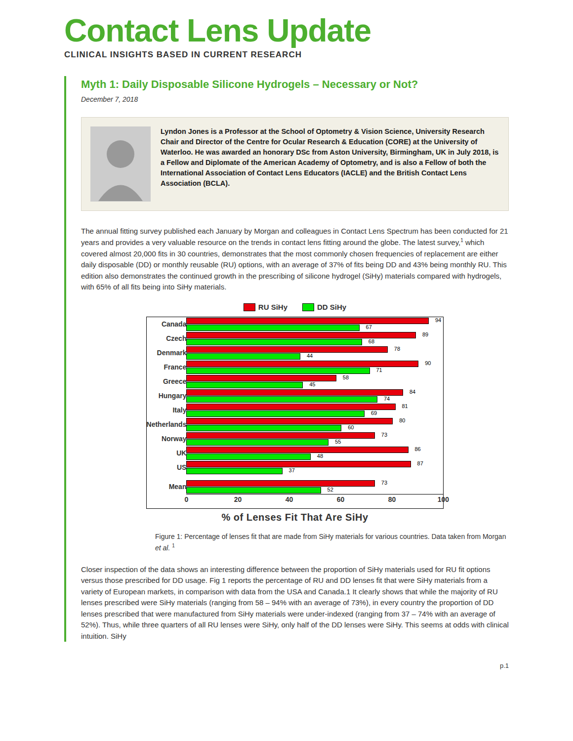Contact Lens Update
CLINICAL INSIGHTS BASED IN CURRENT RESEARCH
Myth 1: Daily Disposable Silicone Hydrogels – Necessary or Not?
December 7, 2018
Lyndon Jones is a Professor at the School of Optometry & Vision Science, University Research Chair and Director of the Centre for Ocular Research & Education (CORE) at the University of Waterloo. He was awarded an honorary DSc from Aston University, Birmingham, UK in July 2018, is a Fellow and Diplomate of the American Academy of Optometry, and is also a Fellow of both the International Association of Contact Lens Educators (IACLE) and the British Contact Lens Association (BCLA).
The annual fitting survey published each January by Morgan and colleagues in Contact Lens Spectrum has been conducted for 21 years and provides a very valuable resource on the trends in contact lens fitting around the globe. The latest survey,1 which covered almost 20,000 fits in 30 countries, demonstrates that the most commonly chosen frequencies of replacement are either daily disposable (DD) or monthly reusable (RU) options, with an average of 37% of fits being DD and 43% being monthly RU. This edition also demonstrates the continued growth in the prescribing of silicone hydrogel (SiHy) materials compared with hydrogels, with 65% of all fits being into SiHy materials.
RU SiHy
DD SiHy
| Canada | 94 67 |
| Czech | 89 68 |
| Denmark | 78 44 |
| France | 90 71 |
| Greece | 58 45 |
| Hungary | 84 74 |
| Italy | 81 69 |
| Netherlands | 80 60 |
| Norway | 73 55 |
| UK | 86 48 |
| US | 87 37 |
| Mean | 73 52 |
| | 0 20 40 60 80 100 |
% of Lenses Fit That Are SiHy
Figure 1: Percentage of lenses fit that are made from SiHy materials for various countries. Data taken from Morgan et al. 1
Closer inspection of the data shows an interesting difference between the proportion of SiHy materials used for RU fit options versus those prescribed for DD usage. Fig 1 reports the percentage of RU and DD lenses fit that were SiHy materials from a variety of European markets, in comparison with data from the USA and Canada.1 It clearly shows that while the majority of RU lenses prescribed were SiHy materials (ranging from 58 – 94% with an average of 73%), in every country the proportion of DD lenses prescribed that were manufactured from SiHy materials were under-indexed (ranging from 37 – 74% with an average of 52%). Thus, while three quarters of all RU lenses were SiHy, only half of the DD lenses were SiHy. This seems at odds with clinical intuition. SiHy
p.1